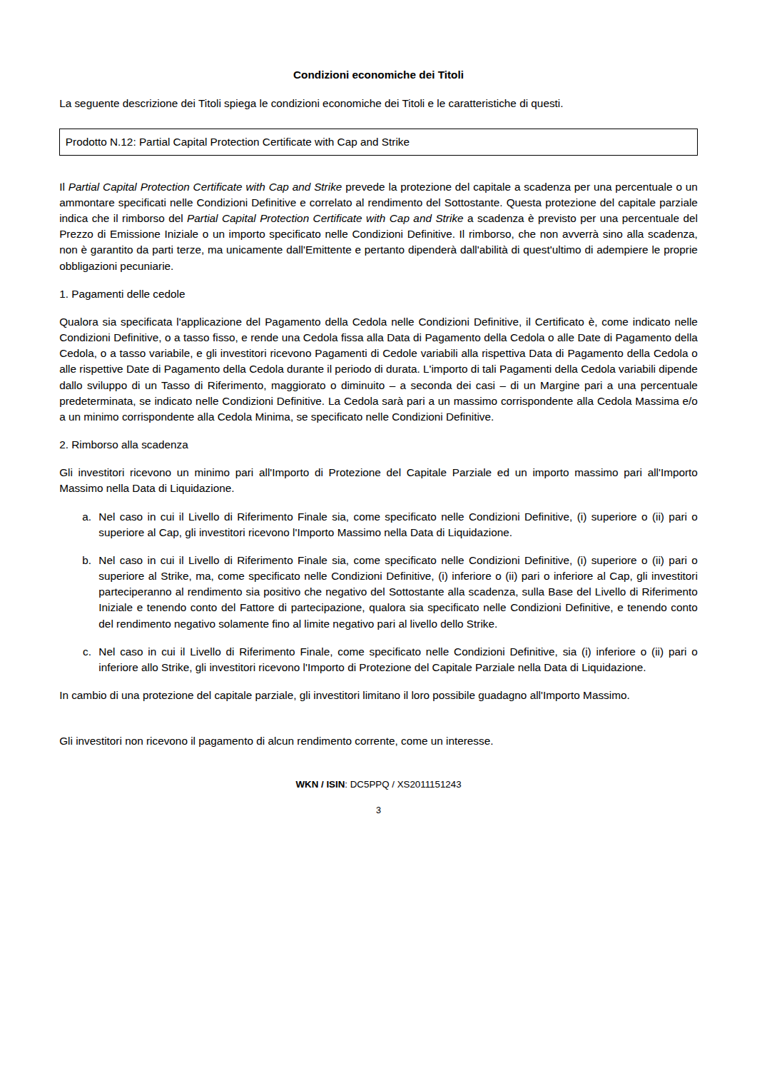Condizioni economiche dei Titoli
La seguente descrizione dei Titoli spiega le condizioni economiche dei Titoli e le caratteristiche di questi.
Prodotto N.12: Partial Capital Protection Certificate with Cap and Strike
Il Partial Capital Protection Certificate with Cap and Strike prevede la protezione del capitale a scadenza per una percentuale o un ammontare specificati nelle Condizioni Definitive e correlato al rendimento del Sottostante. Questa protezione del capitale parziale indica che il rimborso del Partial Capital Protection Certificate with Cap and Strike a scadenza è previsto per una percentuale del Prezzo di Emissione Iniziale o un importo specificato nelle Condizioni Definitive. Il rimborso, che non avverrà sino alla scadenza, non è garantito da parti terze, ma unicamente dall'Emittente e pertanto dipenderà dall'abilità di quest'ultimo di adempiere le proprie obbligazioni pecuniarie.
1. Pagamenti delle cedole
Qualora sia specificata l'applicazione del Pagamento della Cedola nelle Condizioni Definitive, il Certificato è, come indicato nelle Condizioni Definitive, o a tasso fisso, e rende una Cedola fissa alla Data di Pagamento della Cedola o alle Date di Pagamento della Cedola, o a tasso variabile, e gli investitori ricevono Pagamenti di Cedole variabili alla rispettiva Data di Pagamento della Cedola o alle rispettive Date di Pagamento della Cedola durante il periodo di durata. L'importo di tali Pagamenti della Cedola variabili dipende dallo sviluppo di un Tasso di Riferimento, maggiorato o diminuito – a seconda dei casi – di un Margine pari a una percentuale predeterminata, se indicato nelle Condizioni Definitive. La Cedola sarà pari a un massimo corrispondente alla Cedola Massima e/o a un minimo corrispondente alla Cedola Minima, se specificato nelle Condizioni Definitive.
2. Rimborso alla scadenza
Gli investitori ricevono un minimo pari all'Importo di Protezione del Capitale Parziale ed un importo massimo pari all'Importo Massimo nella Data di Liquidazione.
Nel caso in cui il Livello di Riferimento Finale sia, come specificato nelle Condizioni Definitive, (i) superiore o (ii) pari o superiore al Cap, gli investitori ricevono l'Importo Massimo nella Data di Liquidazione.
Nel caso in cui il Livello di Riferimento Finale sia, come specificato nelle Condizioni Definitive, (i) superiore o (ii) pari o superiore al Strike, ma, come specificato nelle Condizioni Definitive, (i) inferiore o (ii) pari o inferiore al Cap, gli investitori parteciperanno al rendimento sia positivo che negativo del Sottostante alla scadenza, sulla Base del Livello di Riferimento Iniziale e tenendo conto del Fattore di partecipazione, qualora sia specificato nelle Condizioni Definitive, e tenendo conto del rendimento negativo solamente fino al limite negativo pari al livello dello Strike.
Nel caso in cui il Livello di Riferimento Finale, come specificato nelle Condizioni Definitive, sia (i) inferiore o (ii) pari o inferiore allo Strike, gli investitori ricevono l'Importo di Protezione del Capitale Parziale nella Data di Liquidazione.
In cambio di una protezione del capitale parziale, gli investitori limitano il loro possibile guadagno all'Importo Massimo.
Gli investitori non ricevono il pagamento di alcun rendimento corrente, come un interesse.
WKN / ISIN: DC5PPQ / XS2011151243
3